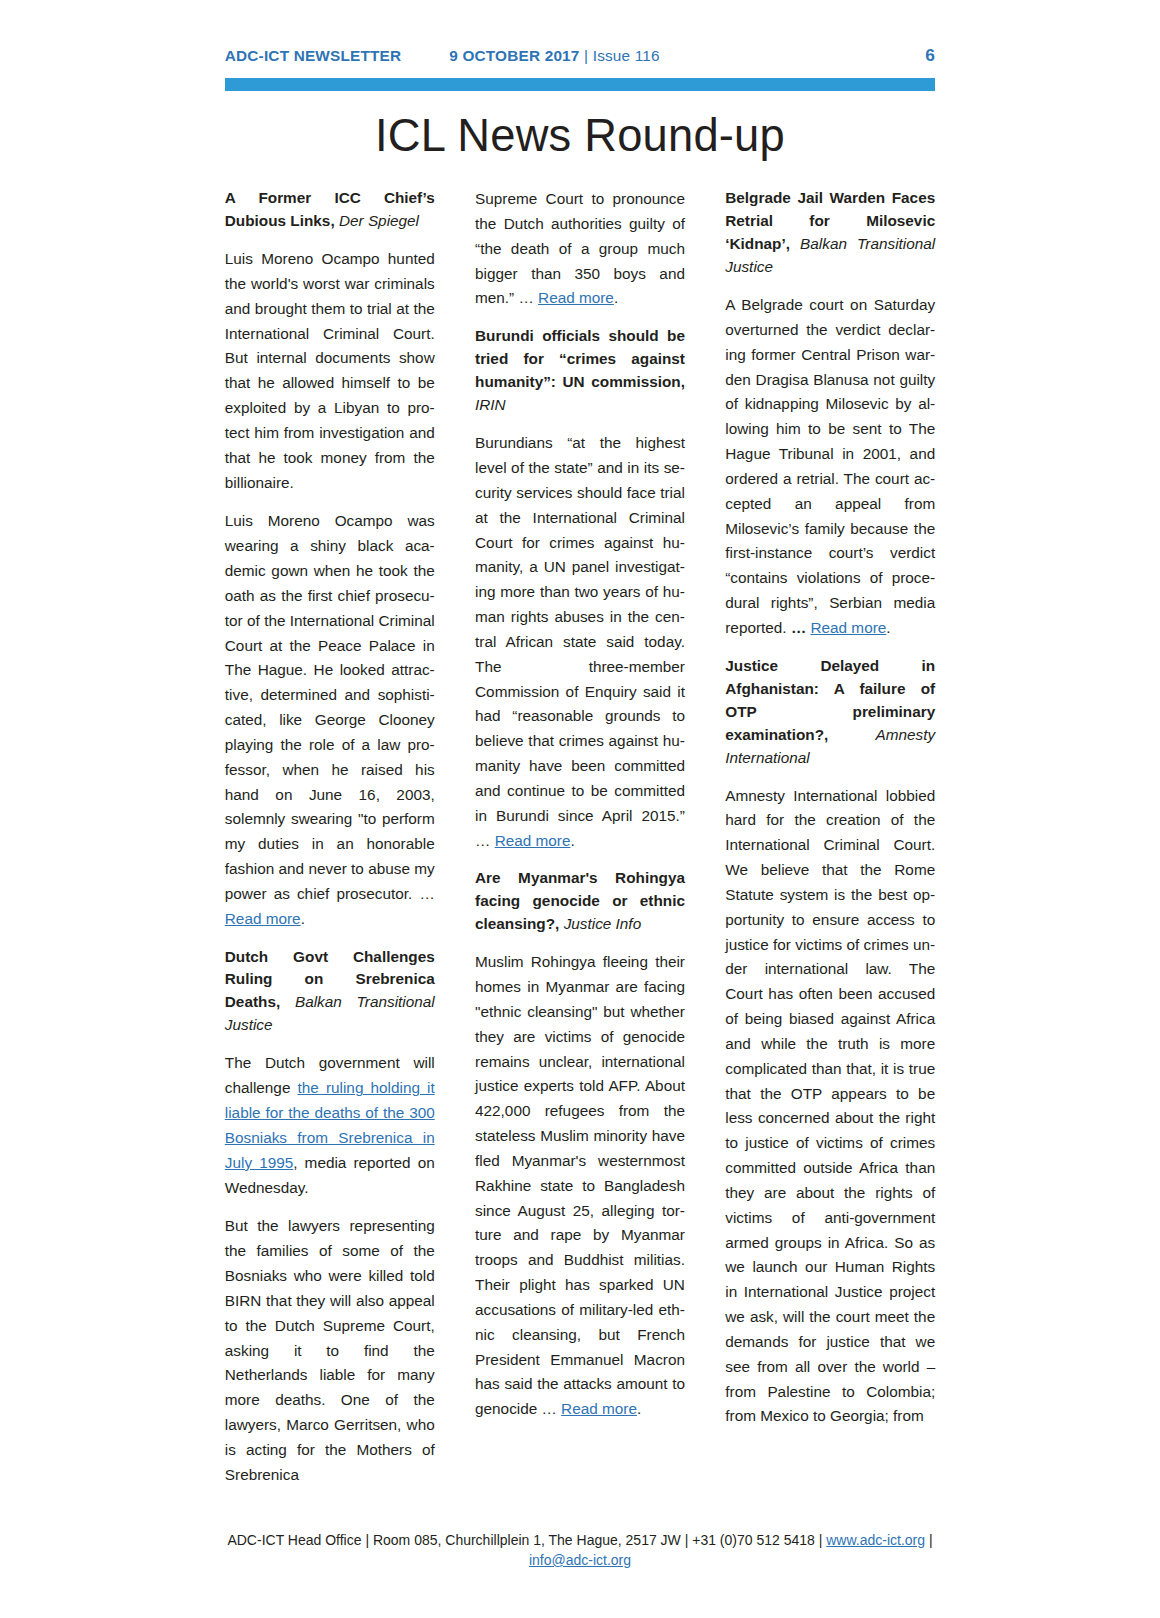ADC-ICT NEWSLETTER
9 OCTOBER 2017 | Issue 116
6
ICL News Round-up
A Former ICC Chief’s Dubious Links, Der Spiegel
Luis Moreno Ocampo hunted the world's worst war criminals and brought them to trial at the International Criminal Court. But internal documents show that he allowed himself to be exploited by a Libyan to protect him from investigation and that he took money from the billionaire.
Luis Moreno Ocampo was wearing a shiny black academic gown when he took the oath as the first chief prosecutor of the International Criminal Court at the Peace Palace in The Hague. He looked attractive, determined and sophisticated, like George Clooney playing the role of a law professor, when he raised his hand on June 16, 2003, solemnly swearing "to perform my duties in an honorable fashion and never to abuse my power as chief prosecutor. … Read more.
Dutch Govt Challenges Ruling on Srebrenica Deaths, Balkan Transitional Justice
The Dutch government will challenge the ruling holding it liable for the deaths of the 300 Bosniaks from Srebrenica in July 1995, media reported on Wednesday.
But the lawyers representing the families of some of the Bosniaks who were killed told BIRN that they will also appeal to the Dutch Supreme Court, asking it to find the Netherlands liable for many more deaths. One of the lawyers, Marco Gerritsen, who is acting for the Mothers of Srebrenica
Supreme Court to pronounce the Dutch authorities guilty of “the death of a group much bigger than 350 boys and men.” … Read more.
Burundi officials should be tried for “crimes against humanity”: UN commission, IRIN
Burundians “at the highest level of the state” and in its security services should face trial at the International Criminal Court for crimes against humanity, a UN panel investigating more than two years of human rights abuses in the central African state said today. The three-member Commission of Enquiry said it had “reasonable grounds to believe that crimes against humanity have been committed and continue to be committed in Burundi since April 2015.” … Read more.
Are Myanmar's Rohingya facing genocide or ethnic cleansing?, Justice Info
Muslim Rohingya fleeing their homes in Myanmar are facing "ethnic cleansing" but whether they are victims of genocide remains unclear, international justice experts told AFP. About 422,000 refugees from the stateless Muslim minority have fled Myanmar's westernmost Rakhine state to Bangladesh since August 25, alleging torture and rape by Myanmar troops and Buddhist militias. Their plight has sparked UN accusations of military-led ethnic cleansing, but French President Emmanuel Macron has said the attacks amount to genocide … Read more.
Belgrade Jail Warden Faces Retrial for Milosevic ‘Kidnap’, Balkan Transitional Justice
A Belgrade court on Saturday overturned the verdict declaring former Central Prison warden Dragisa Blanusa not guilty of kidnapping Milosevic by allowing him to be sent to The Hague Tribunal in 2001, and ordered a retrial. The court accepted an appeal from Milosevic’s family because the first-instance court’s verdict “contains violations of procedural rights”, Serbian media reported. … Read more.
Justice Delayed in Afghanistan: A failure of OTP preliminary examination?, Amnesty International
Amnesty International lobbied hard for the creation of the International Criminal Court. We believe that the Rome Statute system is the best opportunity to ensure access to justice for victims of crimes under international law. The Court has often been accused of being biased against Africa and while the truth is more complicated than that, it is true that the OTP appears to be less concerned about the right to justice of victims of crimes committed outside Africa than they are about the rights of victims of anti-government armed groups in Africa. So as we launch our Human Rights in International Justice project we ask, will the court meet the demands for justice that we see from all over the world – from Palestine to Colombia; from Mexico to Georgia; from
ADC-ICT Head Office | Room 085, Churchillplein 1, The Hague, 2517 JW | +31 (0)70 512 5418 | www.adc-ict.org | info@adc-ict.org